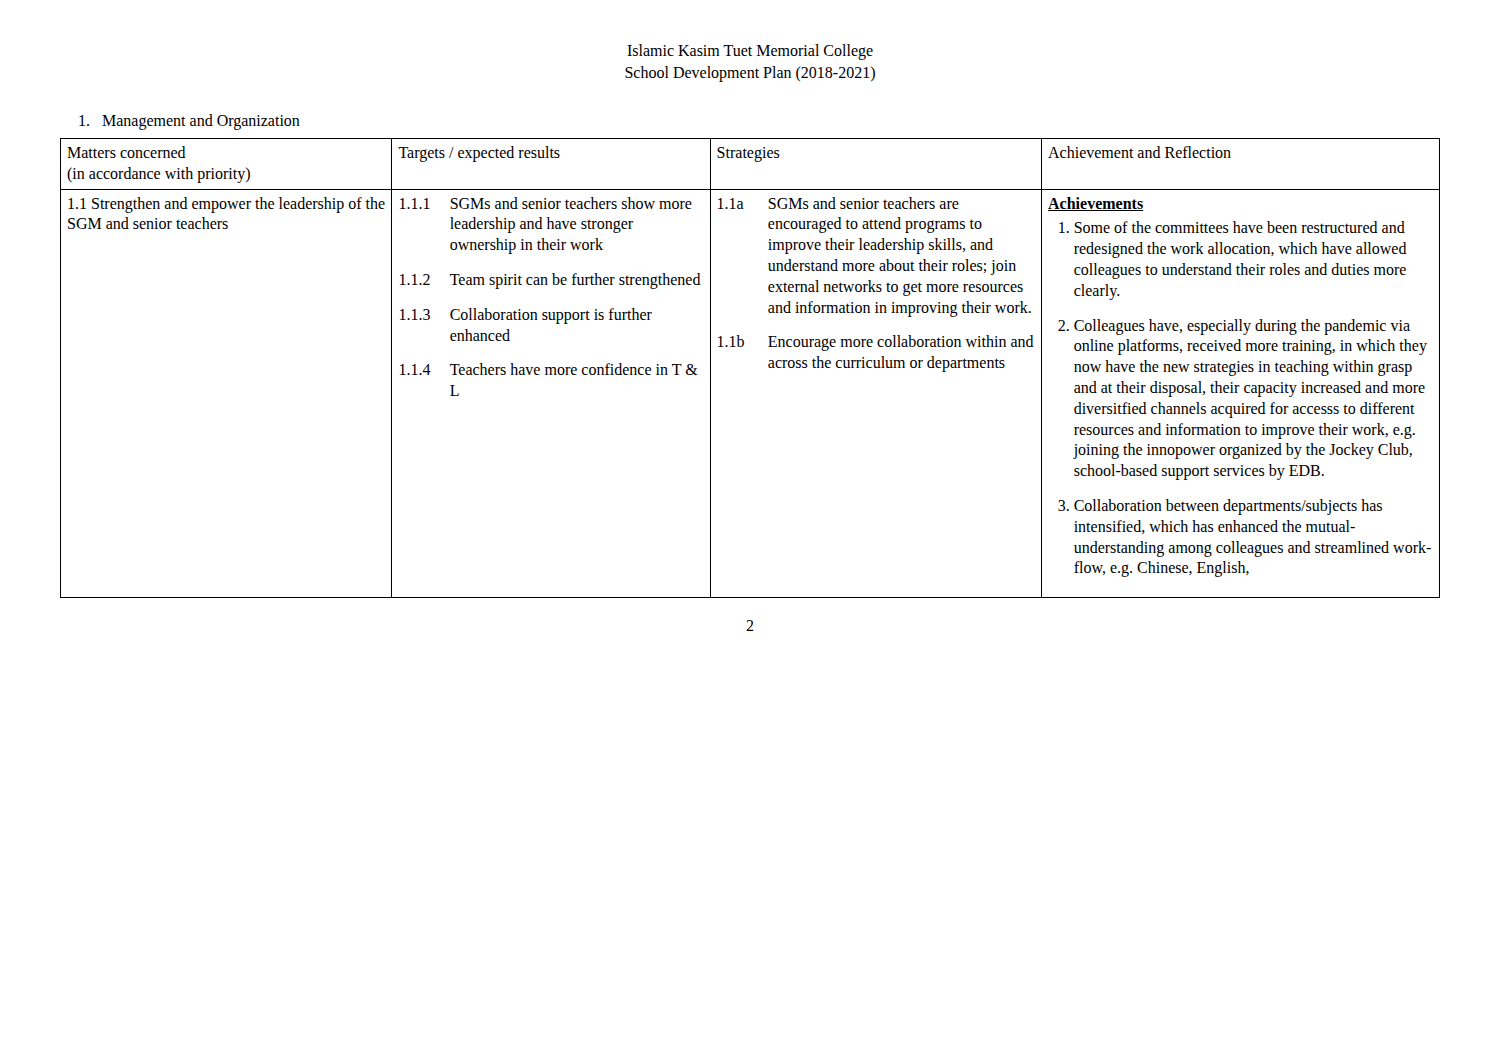Islamic Kasim Tuet Memorial College
School Development Plan (2018-2021)
1. Management and Organization
| Matters concerned (in accordance with priority) | Targets / expected results | Strategies | Achievement and Reflection |
| --- | --- | --- | --- |
| 1.1 Strengthen and empower the leadership of the SGM and senior teachers | 1.1.1 SGMs and senior teachers show more leadership and have stronger ownership in their work 1.1.2 Team spirit can be further strengthened 1.1.3 Collaboration support is further enhanced 1.1.4 Teachers have more confidence in T & L | 1.1a SGMs and senior teachers are encouraged to attend programs to improve their leadership skills, and understand more about their roles; join external networks to get more resources and information in improving their work. 1.1b Encourage more collaboration within and across the curriculum or departments | Achievements Some of the committees have been restructured and redesigned the work allocation, which have allowed colleagues to understand their roles and duties more clearly. Colleagues have, especially during the pandemic via online platforms, received more training, in which they now have the new strategies in teaching within grasp and at their disposal, their capacity increased and more diversitfied channels acquired for accesss to different resources and information to improve their work, e.g. joining the innopower organized by the Jockey Club, school-based support services by EDB. Collaboration between departments/subjects has intensified, which has enhanced the mutual-understanding among colleagues and streamlined work-flow, e.g. Chinese, English, |
2